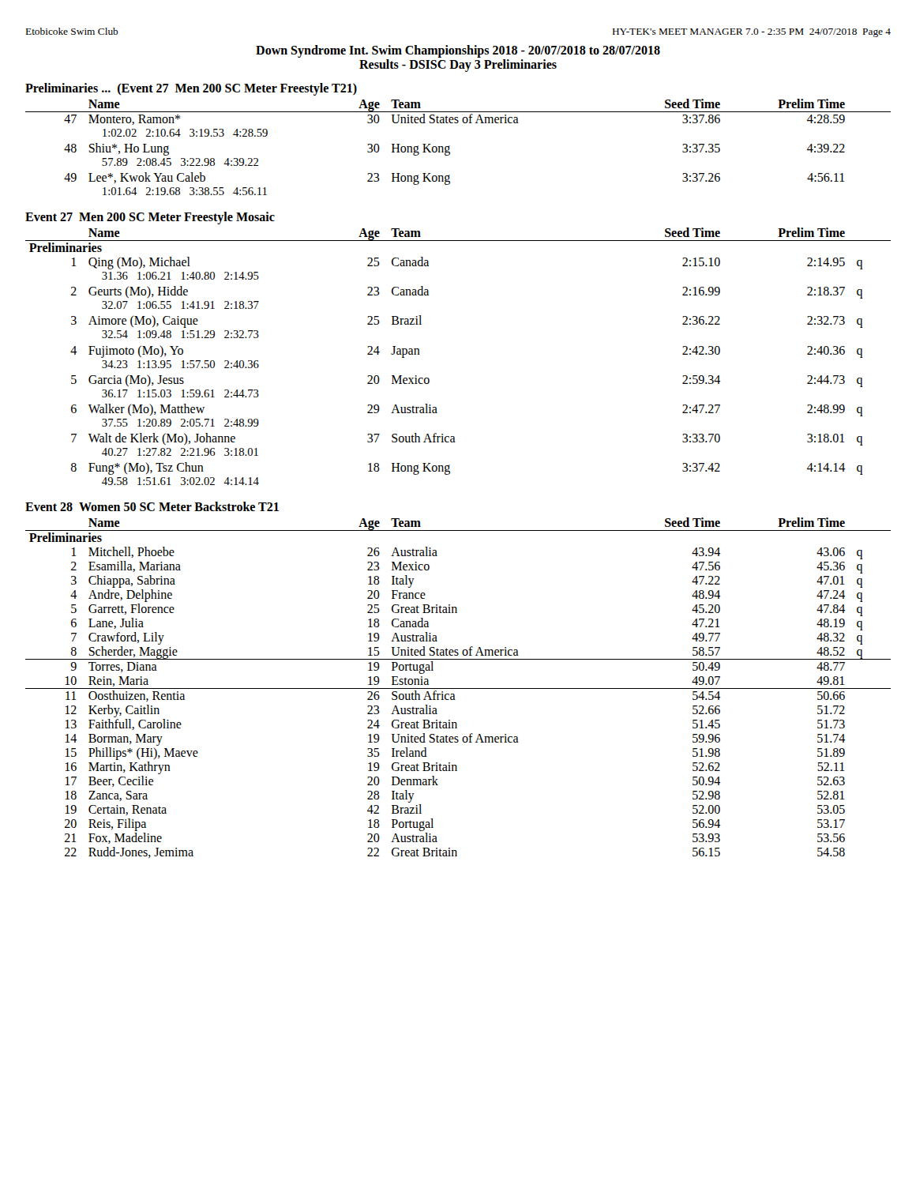Etobicoke Swim Club HY-TEK's MEET MANAGER 7.0 - 2:35 PM 24/07/2018 Page 4
Down Syndrome Int. Swim Championships 2018 - 20/07/2018 to 28/07/2018
Results - DSISC Day 3 Preliminaries
Preliminaries ... (Event 27 Men 200 SC Meter Freestyle T21)
| | Name | Age | Team | Seed Time | Prelim Time | |
| --- | --- | --- | --- | --- | --- | --- |
| 47 | Montero, Ramon* | 30 | United States of America | 3:37.86 | 4:28.59 | |
| | 1:02.02 2:10.64 3:19.53 4:28.59 |
| 48 | Shiu*, Ho Lung | 30 | Hong Kong | 3:37.35 | 4:39.22 | |
| | 57.89 2:08.45 3:22.98 4:39.22 |
| 49 | Lee*, Kwok Yau Caleb | 23 | Hong Kong | 3:37.26 | 4:56.11 | |
| | 1:01.64 2:19.68 3:38.55 4:56.11 |
Event 27 Men 200 SC Meter Freestyle Mosaic
| | Name | Age | Team | Seed Time | Prelim Time | |
| --- | --- | --- | --- | --- | --- | --- |
| Preliminaries |
| 1 | Qing (Mo), Michael | 25 | Canada | 2:15.10 | 2:14.95 | q |
| | 31.36 1:06.21 1:40.80 2:14.95 |
| 2 | Geurts (Mo), Hidde | 23 | Canada | 2:16.99 | 2:18.37 | q |
| | 32.07 1:06.55 1:41.91 2:18.37 |
| 3 | Aimore (Mo), Caique | 25 | Brazil | 2:36.22 | 2:32.73 | q |
| | 32.54 1:09.48 1:51.29 2:32.73 |
| 4 | Fujimoto (Mo), Yo | 24 | Japan | 2:42.30 | 2:40.36 | q |
| | 34.23 1:13.95 1:57.50 2:40.36 |
| 5 | Garcia (Mo), Jesus | 20 | Mexico | 2:59.34 | 2:44.73 | q |
| | 36.17 1:15.03 1:59.61 2:44.73 |
| 6 | Walker (Mo), Matthew | 29 | Australia | 2:47.27 | 2:48.99 | q |
| | 37.55 1:20.89 2:05.71 2:48.99 |
| 7 | Walt de Klerk (Mo), Johanne | 37 | South Africa | 3:33.70 | 3:18.01 | q |
| | 40.27 1:27.82 2:21.96 3:18.01 |
| 8 | Fung* (Mo), Tsz Chun | 18 | Hong Kong | 3:37.42 | 4:14.14 | q |
| | 49.58 1:51.61 3:02.02 4:14.14 |
Event 28 Women 50 SC Meter Backstroke T21
| | Name | Age | Team | Seed Time | Prelim Time | |
| --- | --- | --- | --- | --- | --- | --- |
| Preliminaries |
| 1 | Mitchell, Phoebe | 26 | Australia | 43.94 | 43.06 | q |
| 2 | Esamilla, Mariana | 23 | Mexico | 47.56 | 45.36 | q |
| 3 | Chiappa, Sabrina | 18 | Italy | 47.22 | 47.01 | q |
| 4 | Andre, Delphine | 20 | France | 48.94 | 47.24 | q |
| 5 | Garrett, Florence | 25 | Great Britain | 45.20 | 47.84 | q |
| 6 | Lane, Julia | 18 | Canada | 47.21 | 48.19 | q |
| 7 | Crawford, Lily | 19 | Australia | 49.77 | 48.32 | q |
| 8 | Scherder, Maggie | 15 | United States of America | 58.57 | 48.52 | q |
| 9 | Torres, Diana | 19 | Portugal | 50.49 | 48.77 | |
| 10 | Rein, Maria | 19 | Estonia | 49.07 | 49.81 | |
| 11 | Oosthuizen, Rentia | 26 | South Africa | 54.54 | 50.66 | |
| 12 | Kerby, Caitlin | 23 | Australia | 52.66 | 51.72 | |
| 13 | Faithfull, Caroline | 24 | Great Britain | 51.45 | 51.73 | |
| 14 | Borman, Mary | 19 | United States of America | 59.96 | 51.74 | |
| 15 | Phillips* (Hi), Maeve | 35 | Ireland | 51.98 | 51.89 | |
| 16 | Martin, Kathryn | 19 | Great Britain | 52.62 | 52.11 | |
| 17 | Beer, Cecilie | 20 | Denmark | 50.94 | 52.63 | |
| 18 | Zanca, Sara | 28 | Italy | 52.98 | 52.81 | |
| 19 | Certain, Renata | 42 | Brazil | 52.00 | 53.05 | |
| 20 | Reis, Filipa | 18 | Portugal | 56.94 | 53.17 | |
| 21 | Fox, Madeline | 20 | Australia | 53.93 | 53.56 | |
| 22 | Rudd-Jones, Jemima | 22 | Great Britain | 56.15 | 54.58 | |